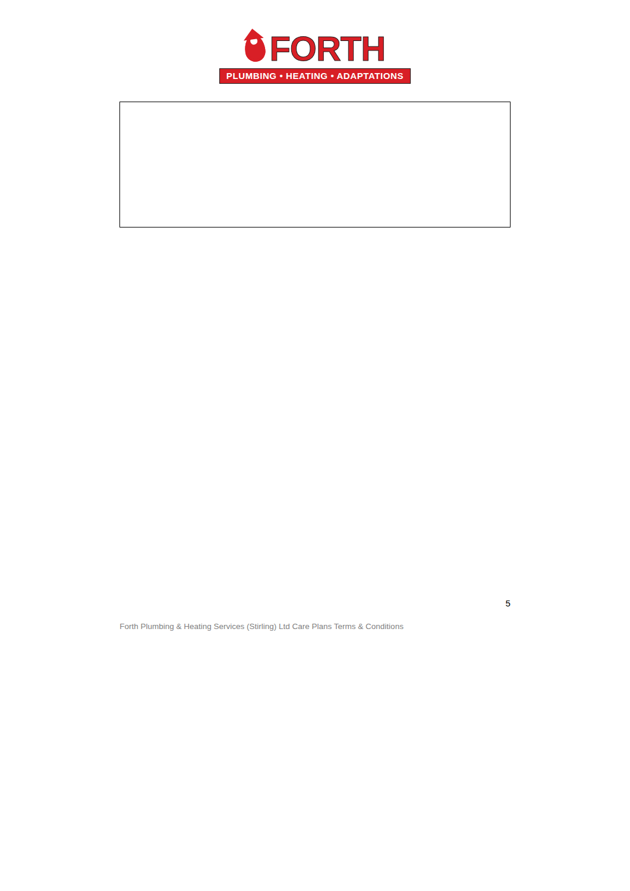FORTH
PLUMBING • HEATING • ADAPTATIONS
5
Forth Plumbing & Heating Services (Stirling) Ltd Care Plans Terms & Conditions